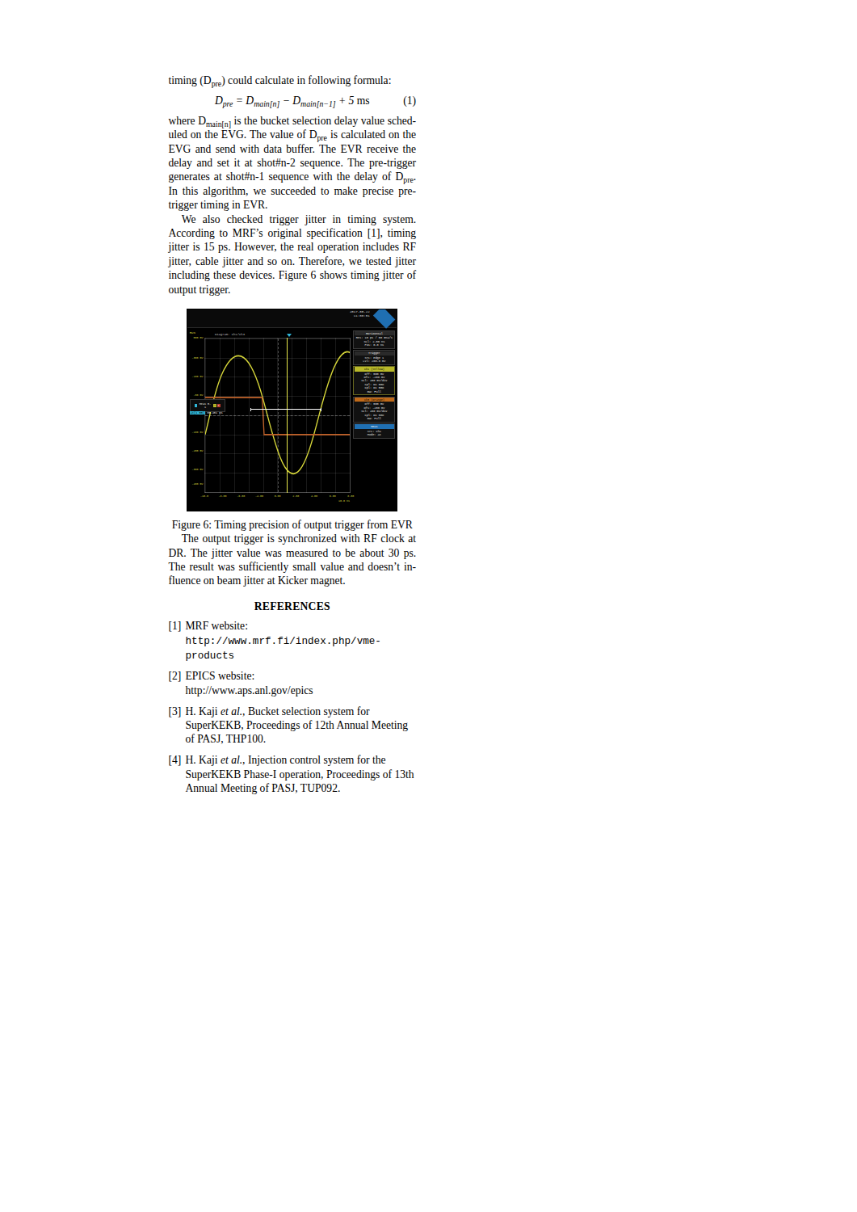timing (Dpre) could calculate in following formula:
Dpre = Dmain[n] − Dmain[n−1] + 5 ms (1)
where Dmain[n] is the bucket selection delay value scheduled on the EVG. The value of Dpre is calculated on the EVG and send with data buffer. The EVR receive the delay and set it at shot#n-2 sequence. The pre-trigger generates at shot#n-1 sequence with the delay of Dpre. In this algorithm, we succeeded to make precise pre-trigger timing in EVR.
We also checked trigger jitter in timing system. According to MRF’s original specification [1], timing jitter is 15 ps. However, the real operation includes RF jitter, cable jitter and so on. Therefore, we tested jitter including these devices. Figure 6 shows timing jitter of output trigger.
2017-08-22
11:00:51
RUN
Diagram: Ch1/Ch3
500 mV -300 mV -100 mV -50 mV 0 mV -100 mV -200 mV -300 mV -400 mV
-10.0 -8.00 -6.00 -4.00 0.00 2.00 4.00 6.00 8.00
10.0 ns
Meas R. 1 − ×
Δt(1 mm) 30.451 ps
Horizontal
Res: 10 ps / 50 GSa/s
Scl: 2.00 ns
Pos: 0.0 ns
Trigger
Src: Edge 1
Lvl: 200.0 mV
Ch1 (Yellow)
Off: 500 mV
Ofs: -200 mV
Scl: 200 mV/div
Cpl: DC 50Ω
Cpl: DC 50Ω
Bw: Full
Ch3 (Orange)
Off: 500 mV
Ofs: -200 mV
Scl: 200 mV/div
Cpl: DC 50Ω
Bw: Full
Meas
Src: Ch1
Mode: Δt
Figure 6: Timing precision of output trigger from EVR
The output trigger is synchronized with RF clock at DR. The jitter value was measured to be about 30 ps. The result was sufficiently small value and doesn’t influence on beam jitter at Kicker magnet.
REFERENCES
[1] MRF website:
http://www.mrf.fi/index.php/vme-products
[2] EPICS website:
http://www.aps.anl.gov/epics
[3] H. Kaji et al., Bucket selection system for SuperKEKB, Proceedings of 12th Annual Meeting of PASJ, THP100.
[4] H. Kaji et al., Injection control system for the SuperKEKB Phase-I operation, Proceedings of 13th Annual Meeting of PASJ, TUP092.